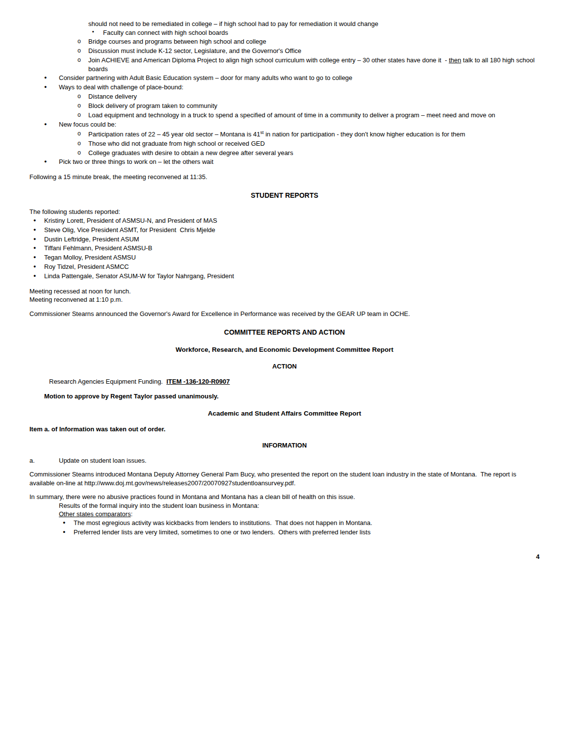should not need to be remediated in college – if high school had to pay for remediation it would change
Faculty can connect with high school boards
Bridge courses and programs between high school and college
Discussion must include K-12 sector, Legislature, and the Governor's Office
Join ACHIEVE and American Diploma Project to align high school curriculum with college entry – 30 other states have done it - then talk to all 180 high school boards
Consider partnering with Adult Basic Education system – door for many adults who want to go to college
Ways to deal with challenge of place-bound:
Distance delivery
Block delivery of program taken to community
Load equipment and technology in a truck to spend a specified of amount of time in a community to deliver a program – meet need and move on
New focus could be:
Participation rates of 22 – 45 year old sector – Montana is 41st in nation for participation - they don't know higher education is for them
Those who did not graduate from high school or received GED
College graduates with desire to obtain a new degree after several years
Pick two or three things to work on – let the others wait
Following a 15 minute break, the meeting reconvened at 11:35.
STUDENT REPORTS
The following students reported:
Kristiny Lorett, President of ASMSU-N, and President of MAS
Steve Olig, Vice President ASMT, for President Chris Mjelde
Dustin Leftridge, President ASUM
Tiffani Fehlmann, President ASMSU-B
Tegan Molloy, President ASMSU
Roy Tidzel, President ASMCC
Linda Pattengale, Senator ASUM-W for Taylor Nahrgang, President
Meeting recessed at noon for lunch.
Meeting reconvened at 1:10 p.m.
Commissioner Stearns announced the Governor's Award for Excellence in Performance was received by the GEAR UP team in OCHE.
COMMITTEE REPORTS AND ACTION
Workforce, Research, and Economic Development Committee Report
ACTION
Research Agencies Equipment Funding. ITEM -136-120-R0907
Motion to approve by Regent Taylor passed unanimously.
Academic and Student Affairs Committee Report
Item a. of Information was taken out of order.
INFORMATION
a. Update on student loan issues.
Commissioner Stearns introduced Montana Deputy Attorney General Pam Bucy, who presented the report on the student loan industry in the state of Montana. The report is available on-line at http://www.doj.mt.gov/news/releases2007/20070927studentloansurvey.pdf.
In summary, there were no abusive practices found in Montana and Montana has a clean bill of health on this issue.
Results of the formal inquiry into the student loan business in Montana:
Other states comparators:
The most egregious activity was kickbacks from lenders to institutions. That does not happen in Montana.
Preferred lender lists are very limited, sometimes to one or two lenders. Others with preferred lender lists
4